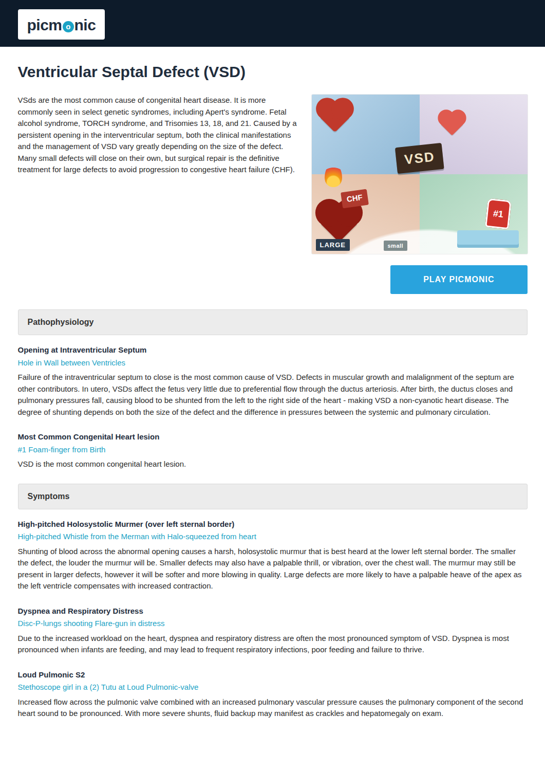picmonic
Ventricular Septal Defect (VSD)
VSds are the most common cause of congenital heart disease. It is more commonly seen in select genetic syndromes, including Apert's syndrome. Fetal alcohol syndrome, TORCH syndrome, and Trisomies 13, 18, and 21. Caused by a persistent opening in the interventricular septum, both the clinical manifestations and the management of VSD vary greatly depending on the size of the defect. Many small defects will close on their own, but surgical repair is the definitive treatment for large defects to avoid progression to congestive heart failure (CHF).
VSD
CHF
#1
LARGE small
PLAY PICMONIC
Pathophysiology
Opening at Intraventricular Septum
Hole in Wall between Ventricles
Failure of the intraventricular septum to close is the most common cause of VSD. Defects in muscular growth and malalignment of the septum are other contributors. In utero, VSDs affect the fetus very little due to preferential flow through the ductus arteriosis. After birth, the ductus closes and pulmonary pressures fall, causing blood to be shunted from the left to the right side of the heart - making VSD a non-cyanotic heart disease. The degree of shunting depends on both the size of the defect and the difference in pressures between the systemic and pulmonary circulation.
Most Common Congenital Heart lesion
#1 Foam-finger from Birth
VSD is the most common congenital heart lesion.
Symptoms
High-pitched Holosystolic Murmer (over left sternal border)
High-pitched Whistle from the Merman with Halo-squeezed from heart
Shunting of blood across the abnormal opening causes a harsh, holosystolic murmur that is best heard at the lower left sternal border. The smaller the defect, the louder the murmur will be. Smaller defects may also have a palpable thrill, or vibration, over the chest wall. The murmur may still be present in larger defects, however it will be softer and more blowing in quality. Large defects are more likely to have a palpable heave of the apex as the left ventricle compensates with increased contraction.
Dyspnea and Respiratory Distress
Disc-P-lungs shooting Flare-gun in distress
Due to the increased workload on the heart, dyspnea and respiratory distress are often the most pronounced symptom of VSD. Dyspnea is most pronounced when infants are feeding, and may lead to frequent respiratory infections, poor feeding and failure to thrive.
Loud Pulmonic S2
Stethoscope girl in a (2) Tutu at Loud Pulmonic-valve
Increased flow across the pulmonic valve combined with an increased pulmonary vascular pressure causes the pulmonary component of the second heart sound to be pronounced. With more severe shunts, fluid backup may manifest as crackles and hepatomegaly on exam.